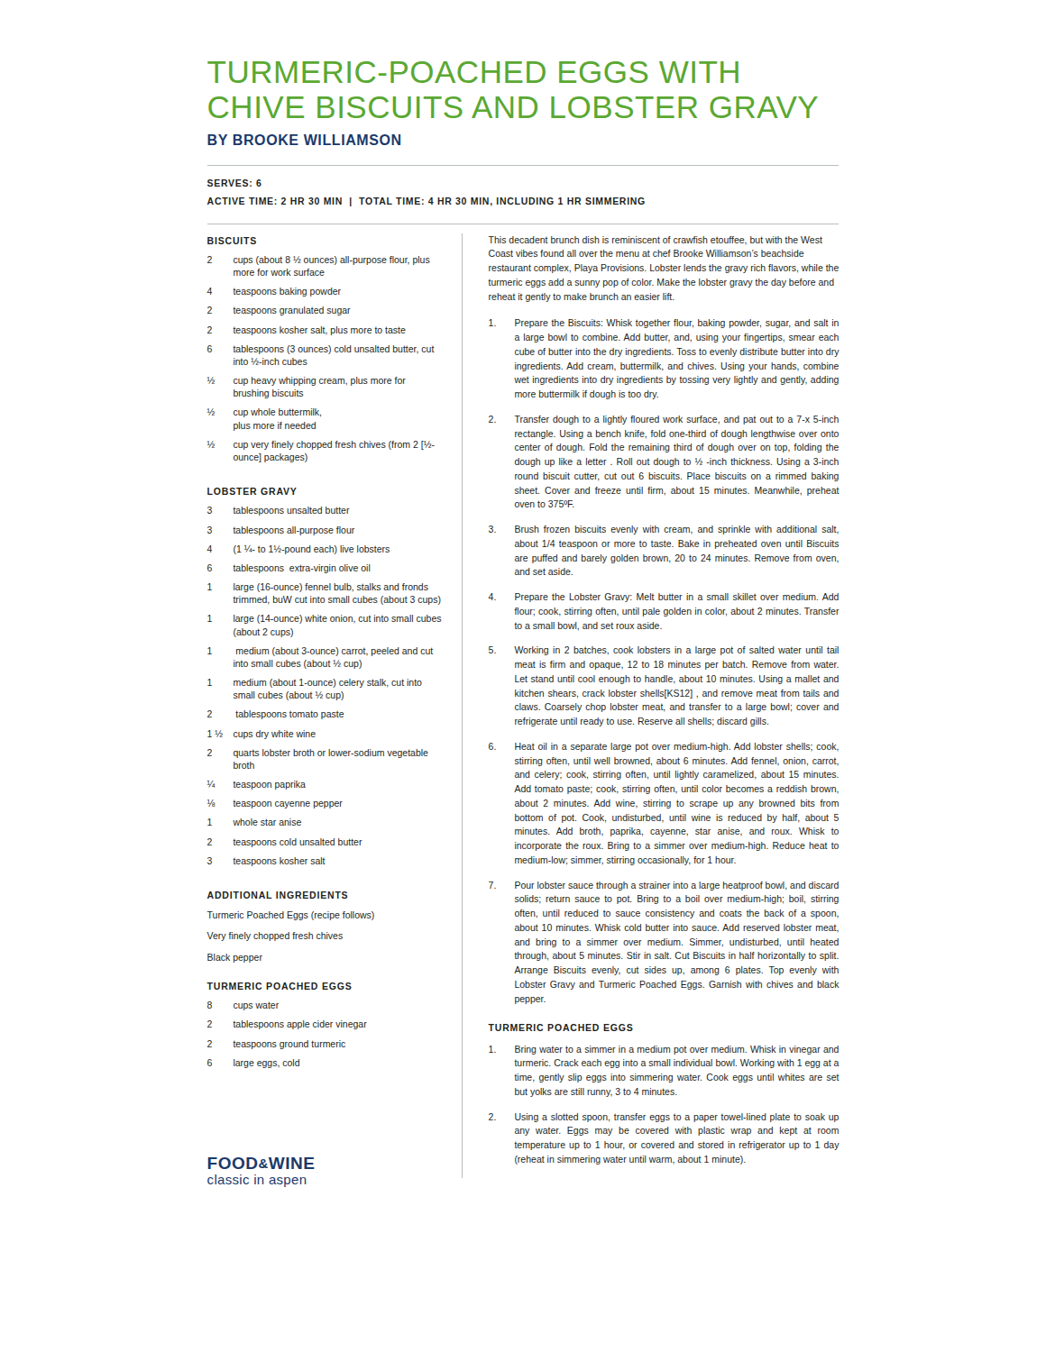Turmeric-Poached Eggs with
Chive Biscuits and Lobster Gravy
By Brooke Williamson
Serves: 6
Active Time: 2 hr 30 min | Total Time: 4 hr 30 min, including 1 hr simmering
Biscuits
| 2 | cups (about 8 ½ ounces) all-purpose flour, plus more for work surface |
| 4 | teaspoons baking powder |
| 2 | teaspoons granulated sugar |
| 2 | teaspoons kosher salt, plus more to taste |
| 6 | tablespoons (3 ounces) cold unsalted butter, cut into ½ -inch cubes |
| ½ | cup heavy whipping cream, plus more for brushing biscuits |
| ½ | cup whole buttermilk, plus more if needed |
| ½ | cup very finely chopped fresh chives (from 2 [ ½ -ounce] packages) |
Lobster Gravy
| 3 | tablespoons unsalted butter |
| 3 | tablespoons all-purpose flour |
| 4 | (1 ¼ - to 1 ½ -pound each) live lobsters |
| 6 | tablespoons extra-virgin olive oil |
| 1 | large (16-ounce) fennel bulb, stalks and fronds trimmed, buW cut into small cubes (about 3 cups) |
| 1 | large (14-ounce) white onion, cut into small cubes (about 2 cups) |
| 1 | medium (about 3-ounce) carrot, peeled and cut into small cubes (about ½ cup) |
| 1 | medium (about 1-ounce) celery stalk, cut into small cubes (about ½ cup) |
| 2 | tablespoons tomato paste |
| 1 ½ | cups dry white wine |
| 2 | quarts lobster broth or lower-sodium vegetable broth |
| ¼ | teaspoon paprika |
| ⅛ | teaspoon cayenne pepper |
| 1 | whole star anise |
| 2 | teaspoons cold unsalted butter |
| 3 | teaspoons kosher salt |
Additional Ingredients
Turmeric Poached Eggs (recipe follows)
Very finely chopped fresh chives
Black pepper
Turmeric Poached Eggs
| 8 | cups water |
| 2 | tablespoons apple cider vinegar |
| 2 | teaspoons ground turmeric |
| 6 | large eggs, cold |
This decadent brunch dish is reminiscent of crawfish etouffee, but with the West Coast vibes found all over the menu at chef Brooke Williamson’s beachside restaurant complex, Playa Provisions. Lobster lends the gravy rich flavors, while the turmeric eggs add a sunny pop of color. Make the lobster gravy the day before and reheat it gently to make brunch an easier lift.
Prepare the Biscuits: Whisk together flour, baking powder, sugar, and salt in a large bowl to combine. Add butter, and, using your fingertips, smear each cube of butter into the dry ingredients. Toss to evenly distribute butter into dry ingredients. Add cream, buttermilk, and chives. Using your hands, combine wet ingredients into dry ingredients by tossing very lightly and gently, adding more buttermilk if dough is too dry.
Transfer dough to a lightly floured work surface, and pat out to a 7-x 5-inch rectangle. Using a bench knife, fold one-third of dough lengthwise over onto center of dough. Fold the remaining third of dough over on top, folding the dough up like a letter . Roll out dough to ½ -inch thickness. Using a 3-inch round biscuit cutter, cut out 6 biscuits. Place biscuits on a rimmed baking sheet. Cover and freeze until firm, about 15 minutes. Meanwhile, preheat oven to 375ºF.
Brush frozen biscuits evenly with cream, and sprinkle with additional salt, about 1/4 teaspoon or more to taste. Bake in preheated oven until Biscuits are puffed and barely golden brown, 20 to 24 minutes. Remove from oven, and set aside.
Prepare the Lobster Gravy: Melt butter in a small skillet over medium. Add flour; cook, stirring often, until pale golden in color, about 2 minutes. Transfer to a small bowl, and set roux aside.
Working in 2 batches, cook lobsters in a large pot of salted water until tail meat is firm and opaque, 12 to 18 minutes per batch. Remove from water. Let stand until cool enough to handle, about 10 minutes. Using a mallet and kitchen shears, crack lobster shells[KS12] , and remove meat from tails and claws. Coarsely chop lobster meat, and transfer to a large bowl; cover and refrigerate until ready to use. Reserve all shells; discard gills.
Heat oil in a separate large pot over medium-high. Add lobster shells; cook, stirring often, until well browned, about 6 minutes. Add fennel, onion, carrot, and celery; cook, stirring often, until lightly caramelized, about 15 minutes. Add tomato paste; cook, stirring often, until color becomes a reddish brown, about 2 minutes. Add wine, stirring to scrape up any browned bits from bottom of pot. Cook, undisturbed, until wine is reduced by half, about 5 minutes. Add broth, paprika, cayenne, star anise, and roux. Whisk to incorporate the roux. Bring to a simmer over medium-high. Reduce heat to medium-low; simmer, stirring occasionally, for 1 hour.
Pour lobster sauce through a strainer into a large heatproof bowl, and discard solids; return sauce to pot. Bring to a boil over medium-high; boil, stirring often, until reduced to sauce consistency and coats the back of a spoon, about 10 minutes. Whisk cold butter into sauce. Add reserved lobster meat, and bring to a simmer over medium. Simmer, undisturbed, until heated through, about 5 minutes. Stir in salt. Cut Biscuits in half horizontally to split. Arrange Biscuits evenly, cut sides up, among 6 plates. Top evenly with Lobster Gravy and Turmeric Poached Eggs. Garnish with chives and black pepper.
Turmeric Poached Eggs
Bring water to a simmer in a medium pot over medium. Whisk in vinegar and turmeric. Crack each egg into a small individual bowl. Working with 1 egg at a time, gently slip eggs into simmering water. Cook eggs until whites are set but yolks are still runny, 3 to 4 minutes.
Using a slotted spoon, transfer eggs to a paper towel-lined plate to soak up any water. Eggs may be covered with plastic wrap and kept at room temperature up to 1 hour, or covered and stored in refrigerator up to 1 day (reheat in simmering water until warm, about 1 minute).
FOOD&WINE
classic in aspen